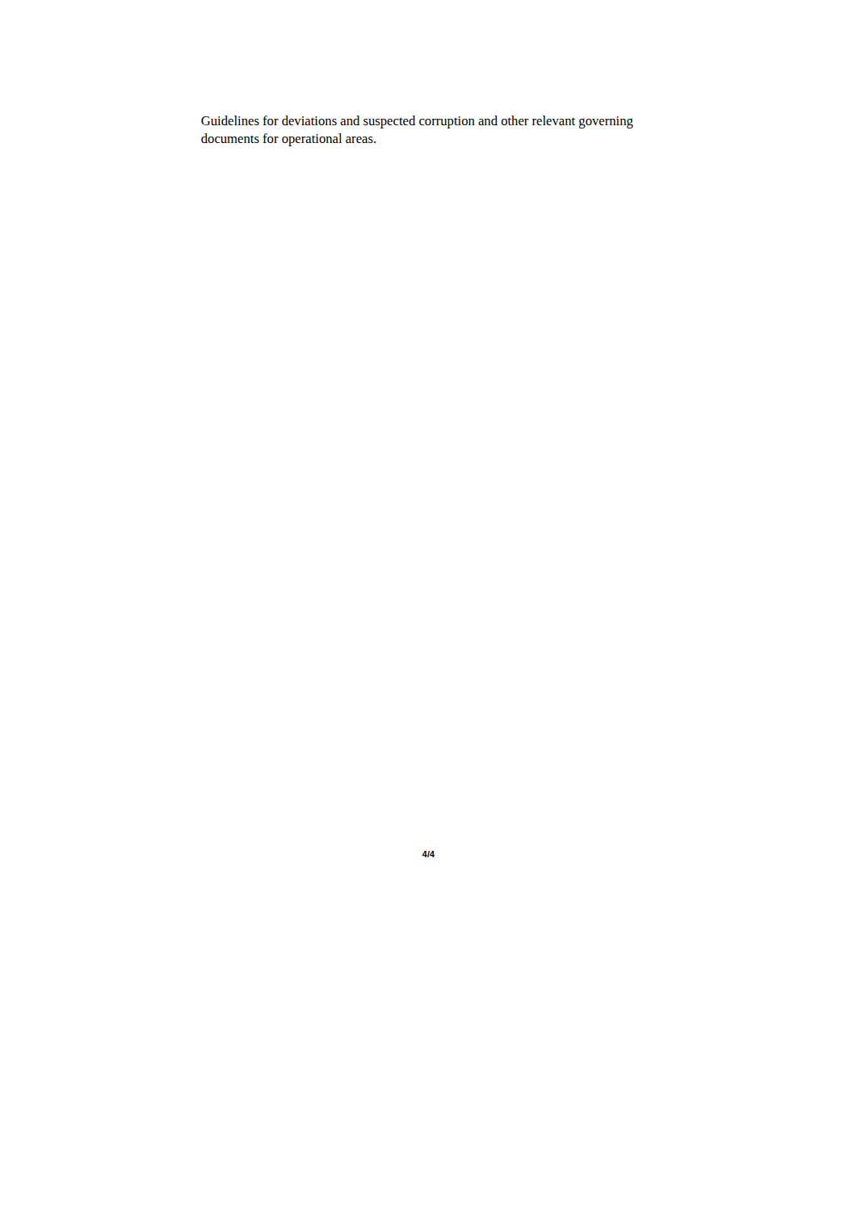Guidelines for deviations and suspected corruption and other relevant governing documents for operational areas.
4/4